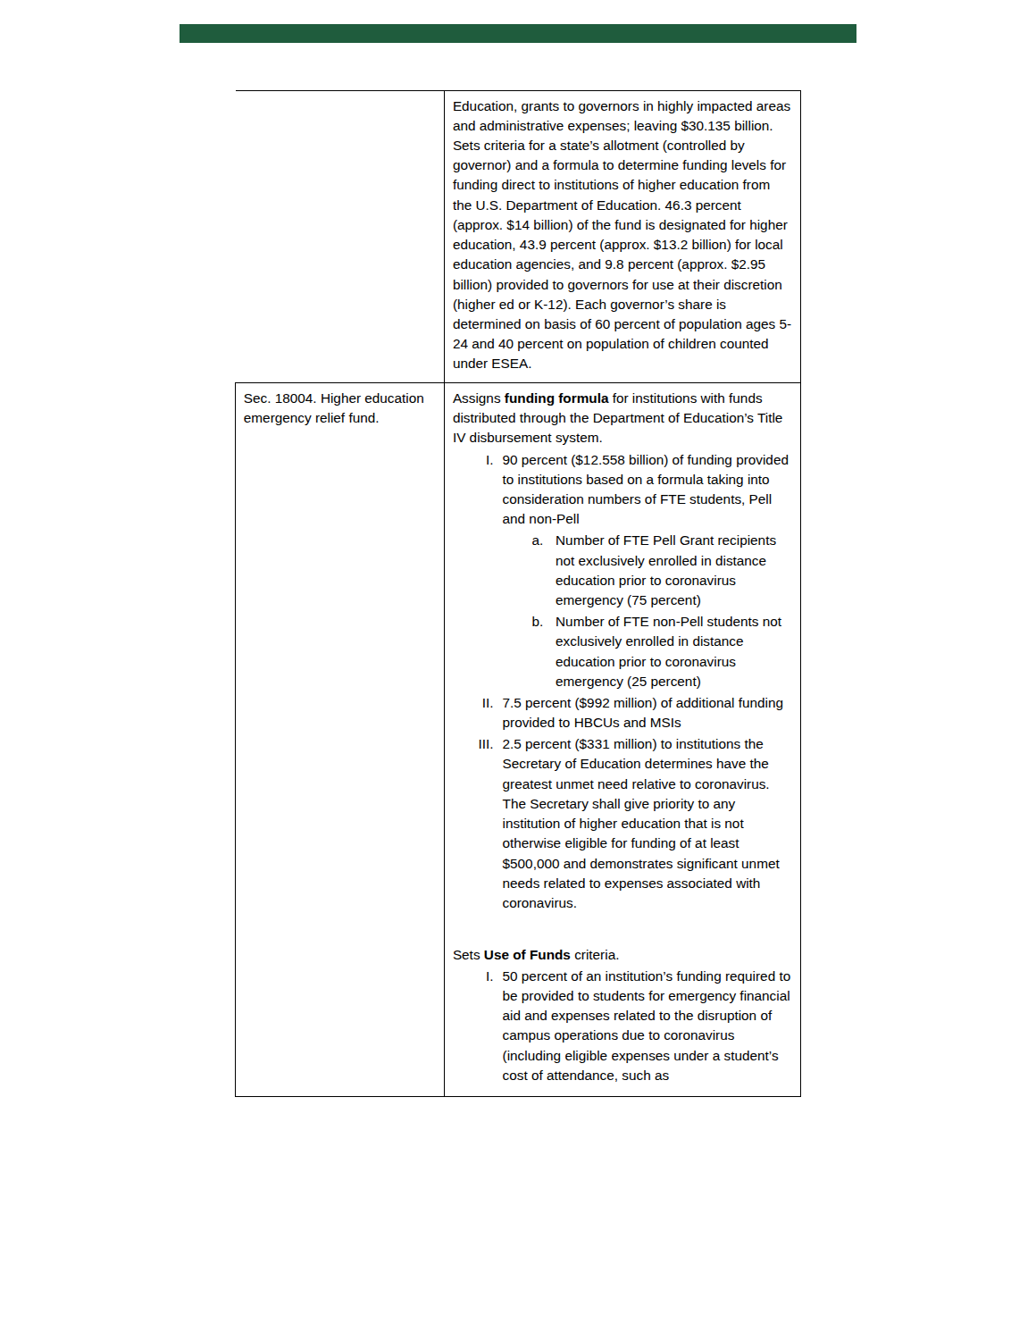| | Education, grants to governors in highly impacted areas and administrative expenses; leaving $30.135 billion. Sets criteria for a state’s allotment (controlled by governor) and a formula to determine funding levels for funding direct to institutions of higher education from the U.S. Department of Education. 46.3 percent (approx. $14 billion) of the fund is designated for higher education, 43.9 percent (approx. $13.2 billion) for local education agencies, and 9.8 percent (approx. $2.95 billion) provided to governors for use at their discretion (higher ed or K-12). Each governor’s share is determined on basis of 60 percent of population ages 5-24 and 40 percent on population of children counted under ESEA. |
| Sec. 18004. Higher education emergency relief fund. | Assigns funding formula for institutions with funds distributed through the Department of Education’s Title IV disbursement system. 90 percent ($12.558 billion) of funding provided to institutions based on a formula taking into consideration numbers of FTE students, Pell and non-Pell Number of FTE Pell Grant recipients not exclusively enrolled in distance education prior to coronavirus emergency (75 percent) Number of FTE non-Pell students not exclusively enrolled in distance education prior to coronavirus emergency (25 percent) 7.5 percent ($992 million) of additional funding provided to HBCUs and MSIs 2.5 percent ($331 million) to institutions the Secretary of Education determines have the greatest unmet need relative to coronavirus. The Secretary shall give priority to any institution of higher education that is not otherwise eligible for funding of at least $500,000 and demonstrates significant unmet needs related to expenses associated with coronavirus. Sets Use of Funds criteria. 50 percent of an institution’s funding required to be provided to students for emergency financial aid and expenses related to the disruption of campus operations due to coronavirus (including eligible expenses under a student’s cost of attendance, such as |